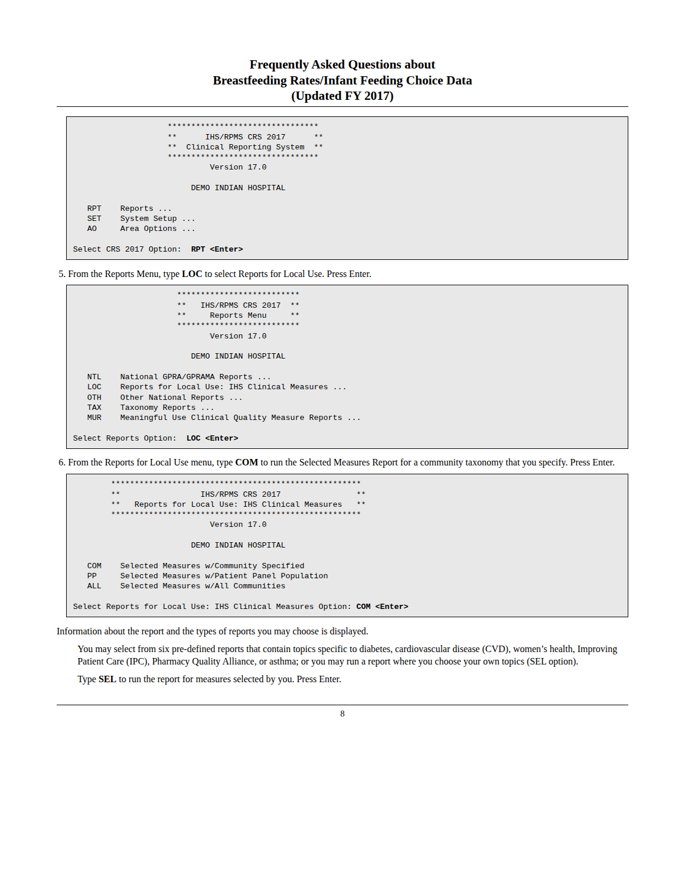Frequently Asked Questions about
Breastfeeding Rates/Infant Feeding Choice Data
(Updated FY 2017)
******************************** ** IHS/RPMS CRS 2017 ** ** Clinical Reporting System ** ******************************** Version 17.0 DEMO INDIAN HOSPITAL RPT Reports ... SET System Setup ... AO Area Options ... Select CRS 2017 Option: RPT <Enter>
From the Reports Menu, type LOC to select Reports for Local Use. Press Enter.
************************** ** IHS/RPMS CRS 2017 ** ** Reports Menu ** ************************** Version 17.0 DEMO INDIAN HOSPITAL NTL National GPRA/GPRAMA Reports ... LOC Reports for Local Use: IHS Clinical Measures ... OTH Other National Reports ... TAX Taxonomy Reports ... MUR Meaningful Use Clinical Quality Measure Reports ... Select Reports Option: LOC <Enter>
From the Reports for Local Use menu, type COM to run the Selected Measures Report for a community taxonomy that you specify. Press Enter.
***************************************************** ** IHS/RPMS CRS 2017 ** ** Reports for Local Use: IHS Clinical Measures ** ***************************************************** Version 17.0 DEMO INDIAN HOSPITAL COM Selected Measures w/Community Specified PP Selected Measures w/Patient Panel Population ALL Selected Measures w/All Communities Select Reports for Local Use: IHS Clinical Measures Option: COM <Enter>
Information about the report and the types of reports you may choose is displayed.
You may select from six pre-defined reports that contain topics specific to diabetes, cardiovascular disease (CVD), women’s health, Improving Patient Care (IPC), Pharmacy Quality Alliance, or asthma; or you may run a report where you choose your own topics (SEL option).
Type SEL to run the report for measures selected by you. Press Enter.
8